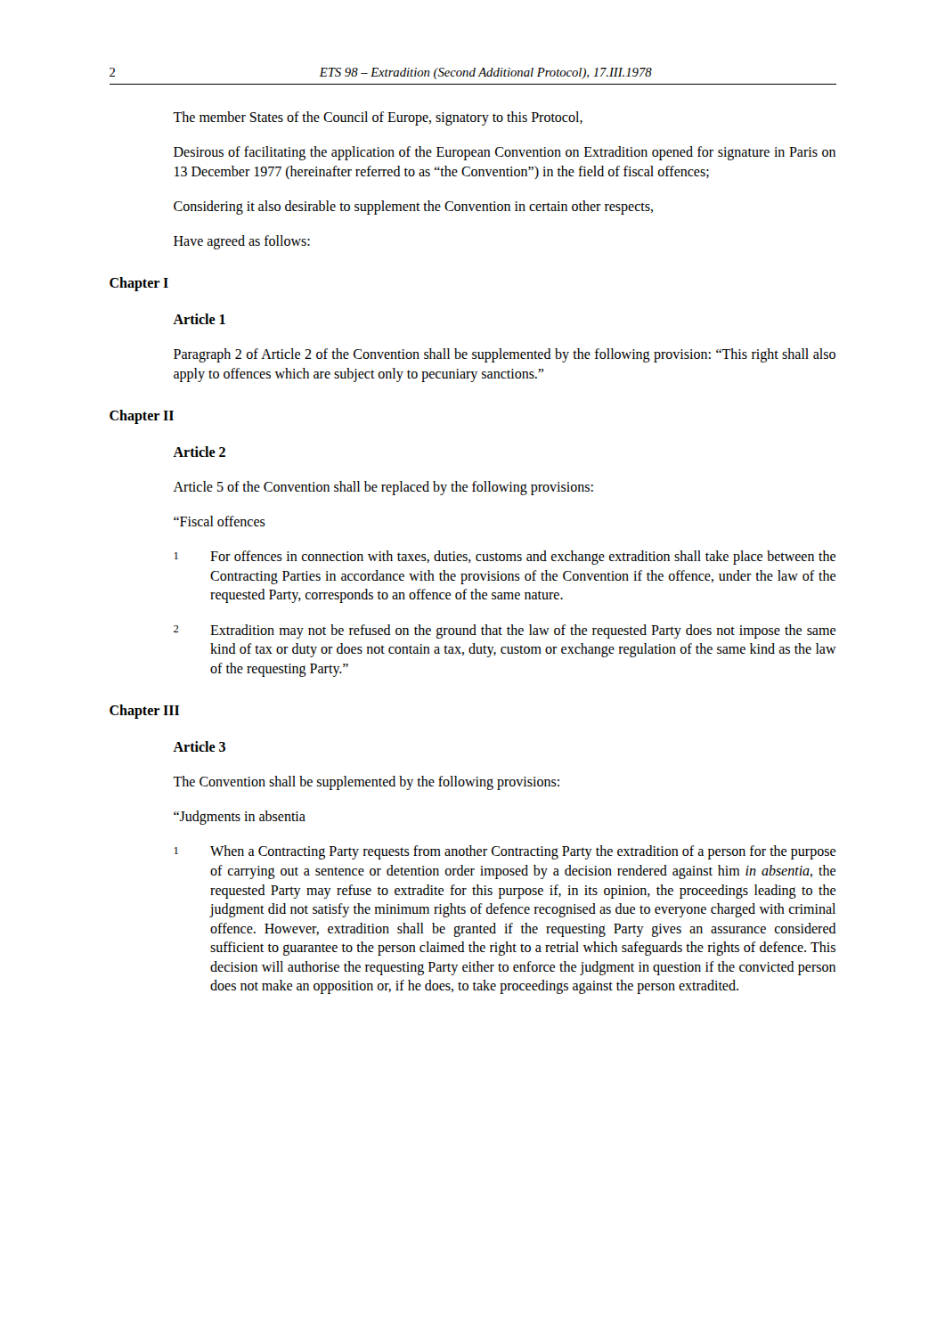2 ETS 98 – Extradition (Second Additional Protocol), 17.III.1978
The member States of the Council of Europe, signatory to this Protocol,
Desirous of facilitating the application of the European Convention on Extradition opened for signature in Paris on 13 December 1977 (hereinafter referred to as “the Convention”) in the field of fiscal offences;
Considering it also desirable to supplement the Convention in certain other respects,
Have agreed as follows:
Chapter I
Article 1
Paragraph 2 of Article 2 of the Convention shall be supplemented by the following provision: “This right shall also apply to offences which are subject only to pecuniary sanctions.”
Chapter II
Article 2
Article 5 of the Convention shall be replaced by the following provisions:
“Fiscal offences
For offences in connection with taxes, duties, customs and exchange extradition shall take place between the Contracting Parties in accordance with the provisions of the Convention if the offence, under the law of the requested Party, corresponds to an offence of the same nature.
Extradition may not be refused on the ground that the law of the requested Party does not impose the same kind of tax or duty or does not contain a tax, duty, custom or exchange regulation of the same kind as the law of the requesting Party.”
Chapter III
Article 3
The Convention shall be supplemented by the following provisions:
“Judgments in absentia
When a Contracting Party requests from another Contracting Party the extradition of a person for the purpose of carrying out a sentence or detention order imposed by a decision rendered against him in absentia, the requested Party may refuse to extradite for this purpose if, in its opinion, the proceedings leading to the judgment did not satisfy the minimum rights of defence recognised as due to everyone charged with criminal offence. However, extradition shall be granted if the requesting Party gives an assurance considered sufficient to guarantee to the person claimed the right to a retrial which safeguards the rights of defence. This decision will authorise the requesting Party either to enforce the judgment in question if the convicted person does not make an opposition or, if he does, to take proceedings against the person extradited.